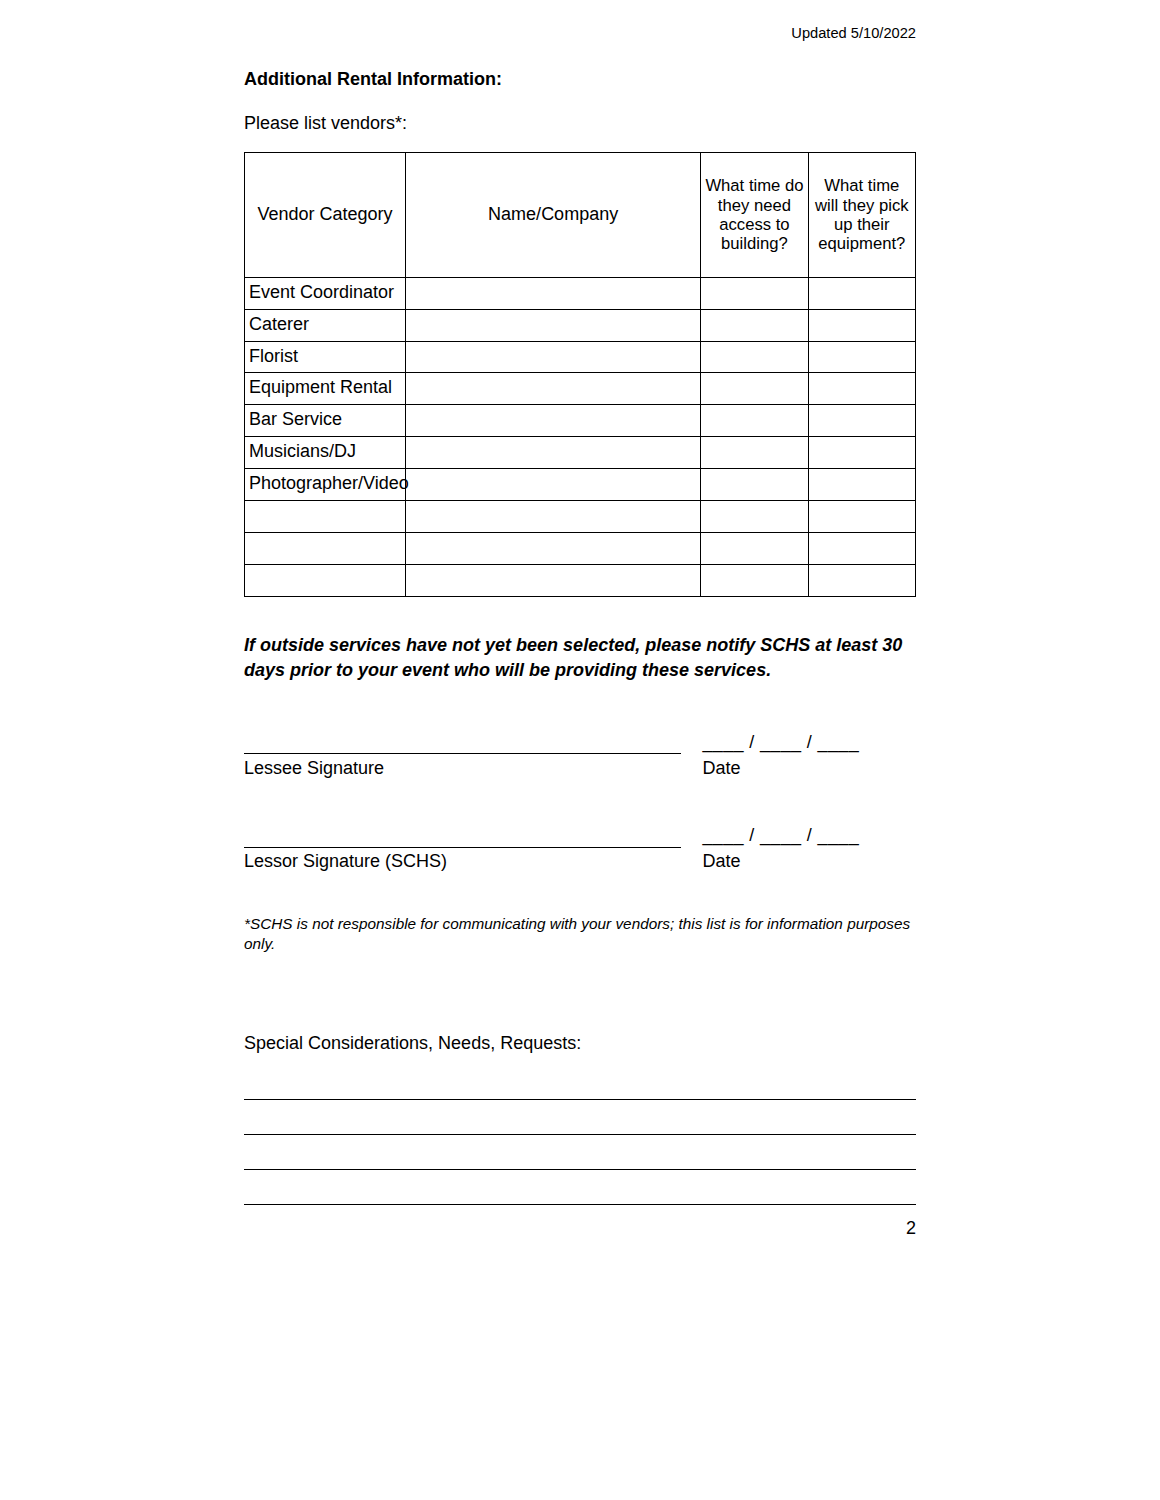Updated 5/10/2022
Additional Rental Information:
Please list vendors*:
| Vendor Category | Name/Company | What time do they need access to building? | What time will they pick up their equipment? |
| --- | --- | --- | --- |
| Event Coordinator | | | |
| Caterer | | | |
| Florist | | | |
| Equipment Rental | | | |
| Bar Service | | | |
| Musicians/DJ | | | |
| Photographer/Video | | | |
If outside services have not yet been selected, please notify SCHS at least 30 days prior to your event who will be providing these services.
____ / ____ / ____
Lessee Signature
Date
____ / ____ / ____
Lessor Signature (SCHS)
Date
*SCHS is not responsible for communicating with your vendors; this list is for information purposes only.
Special Considerations, Needs, Requests:
2